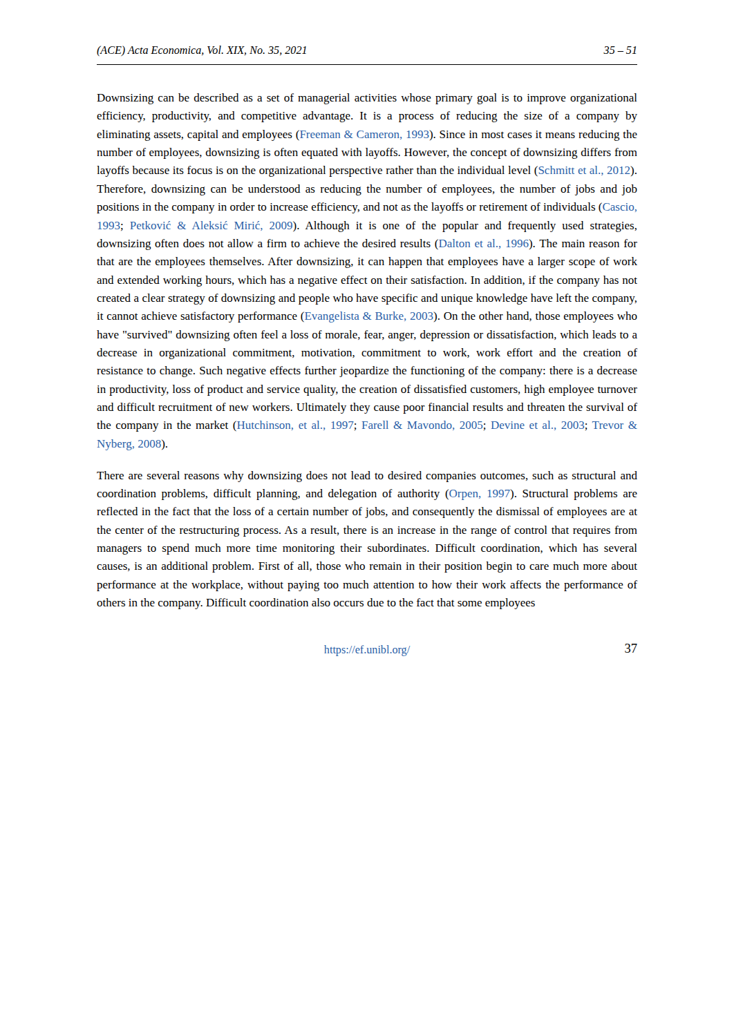(ACE) Acta Economica, Vol. XIX, No. 35, 2021 35 – 51
Downsizing can be described as a set of managerial activities whose primary goal is to improve organizational efficiency, productivity, and competitive advantage. It is a process of reducing the size of a company by eliminating assets, capital and employees (Freeman & Cameron, 1993). Since in most cases it means reducing the number of employees, downsizing is often equated with layoffs. However, the concept of downsizing differs from layoffs because its focus is on the organizational perspective rather than the individual level (Schmitt et al., 2012). Therefore, downsizing can be understood as reducing the number of employees, the number of jobs and job positions in the company in order to increase efficiency, and not as the layoffs or retirement of individuals (Cascio, 1993; Petković & Aleksić Mirić, 2009). Although it is one of the popular and frequently used strategies, downsizing often does not allow a firm to achieve the desired results (Dalton et al., 1996). The main reason for that are the employees themselves. After downsizing, it can happen that employees have a larger scope of work and extended working hours, which has a negative effect on their satisfaction. In addition, if the company has not created a clear strategy of downsizing and people who have specific and unique knowledge have left the company, it cannot achieve satisfactory performance (Evangelista & Burke, 2003). On the other hand, those employees who have "survived" downsizing often feel a loss of morale, fear, anger, depression or dissatisfaction, which leads to a decrease in organizational commitment, motivation, commitment to work, work effort and the creation of resistance to change. Such negative effects further jeopardize the functioning of the company: there is a decrease in productivity, loss of product and service quality, the creation of dissatisfied customers, high employee turnover and difficult recruitment of new workers. Ultimately they cause poor financial results and threaten the survival of the company in the market (Hutchinson, et al., 1997; Farell & Mavondo, 2005; Devine et al., 2003; Trevor & Nyberg, 2008).
There are several reasons why downsizing does not lead to desired companies outcomes, such as structural and coordination problems, difficult planning, and delegation of authority (Orpen, 1997). Structural problems are reflected in the fact that the loss of a certain number of jobs, and consequently the dismissal of employees are at the center of the restructuring process. As a result, there is an increase in the range of control that requires from managers to spend much more time monitoring their subordinates. Difficult coordination, which has several causes, is an additional problem. First of all, those who remain in their position begin to care much more about performance at the workplace, without paying too much attention to how their work affects the performance of others in the company. Difficult coordination also occurs due to the fact that some employees
https://ef.unibl.org/ 37